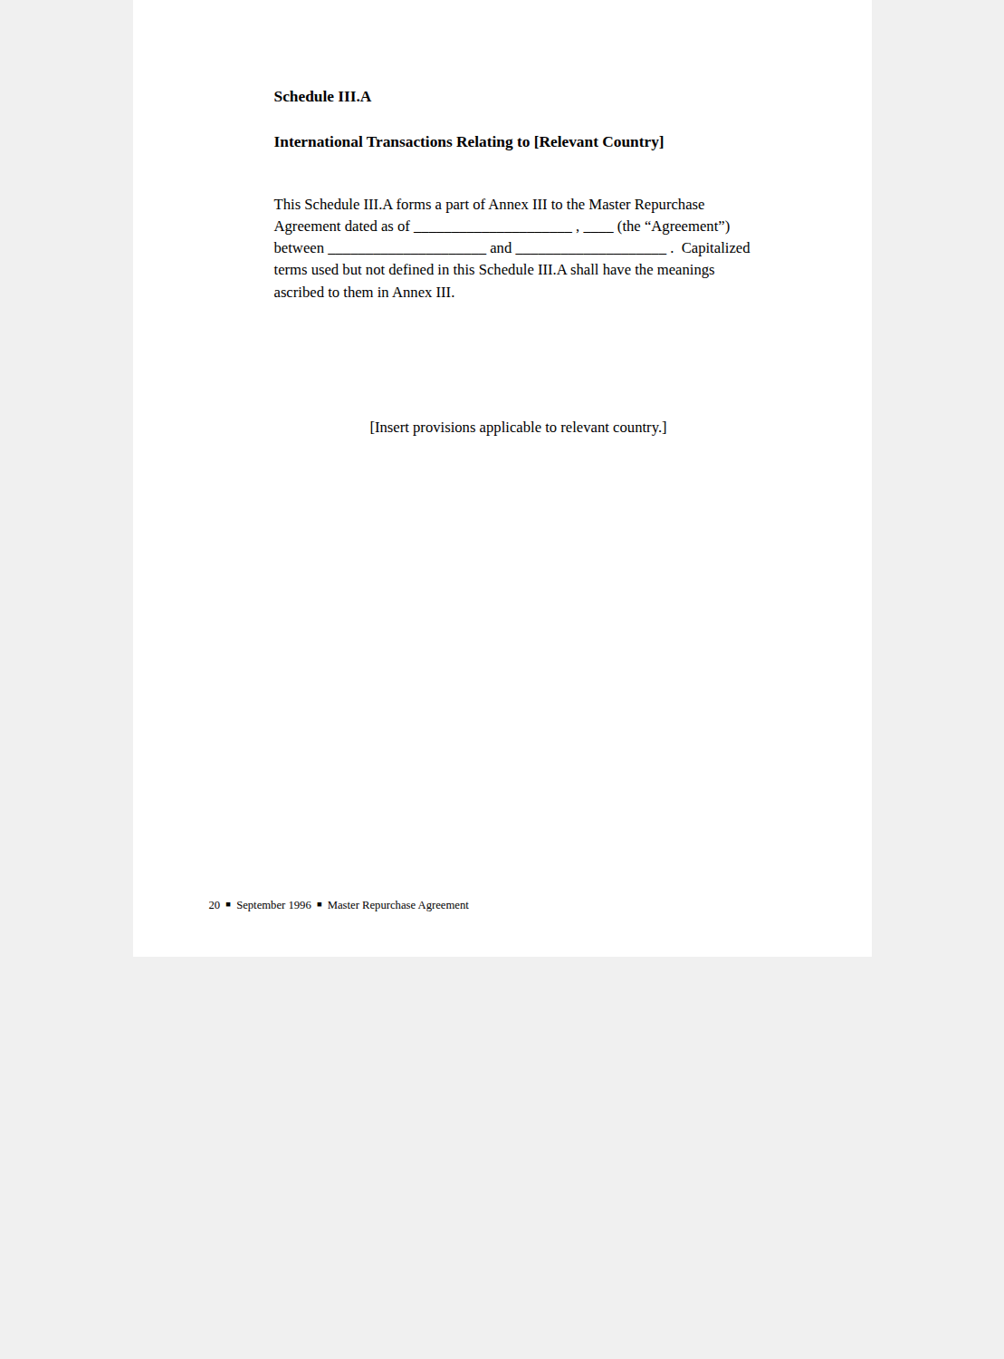Schedule III.A
International Transactions Relating to [Relevant Country]
This Schedule III.A forms a part of Annex III to the Master Repurchase Agreement dated as of _____________________ , ____ (the “Agreement”) between _____________________ and ____________________ . Capitalized terms used but not defined in this Schedule III.A shall have the meanings ascribed to them in Annex III.
[Insert provisions applicable to relevant country.]
20 ■ September 1996 ■ Master Repurchase Agreement